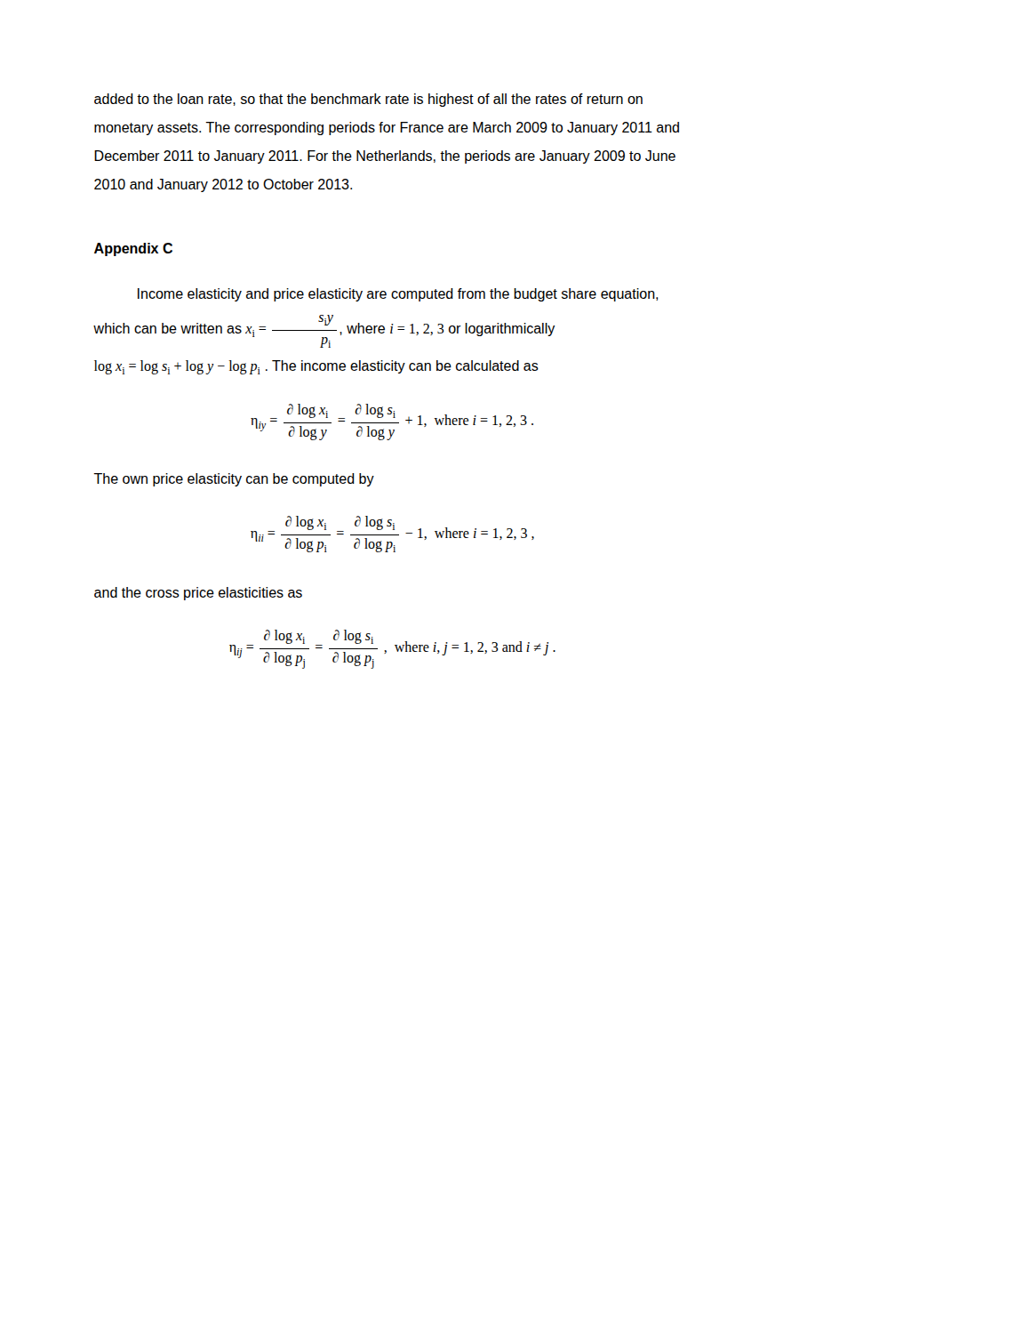added to the loan rate, so that the benchmark rate is highest of all the rates of return on monetary assets. The corresponding periods for France are March 2009 to January 2011 and December 2011 to January 2011. For the Netherlands, the periods are January 2009 to June 2010 and January 2012 to October 2013.
Appendix C
Income elasticity and price elasticity are computed from the budget share equation, which can be written as xi = siy pi, where i = 1, 2, 3 or logarithmically log xi = log si + log y − log pi . The income elasticity can be calculated as
ηiy = ∂ log xi∂ log y = ∂ log si∂ log y + 1, where i = 1, 2, 3 .
The own price elasticity can be computed by
ηii = ∂ log xi∂ log pi = ∂ log si∂ log pi − 1, where i = 1, 2, 3 ,
and the cross price elasticities as
ηij = ∂ log xi∂ log pj = ∂ log si∂ log pj , where i, j = 1, 2, 3 and i ≠ j .